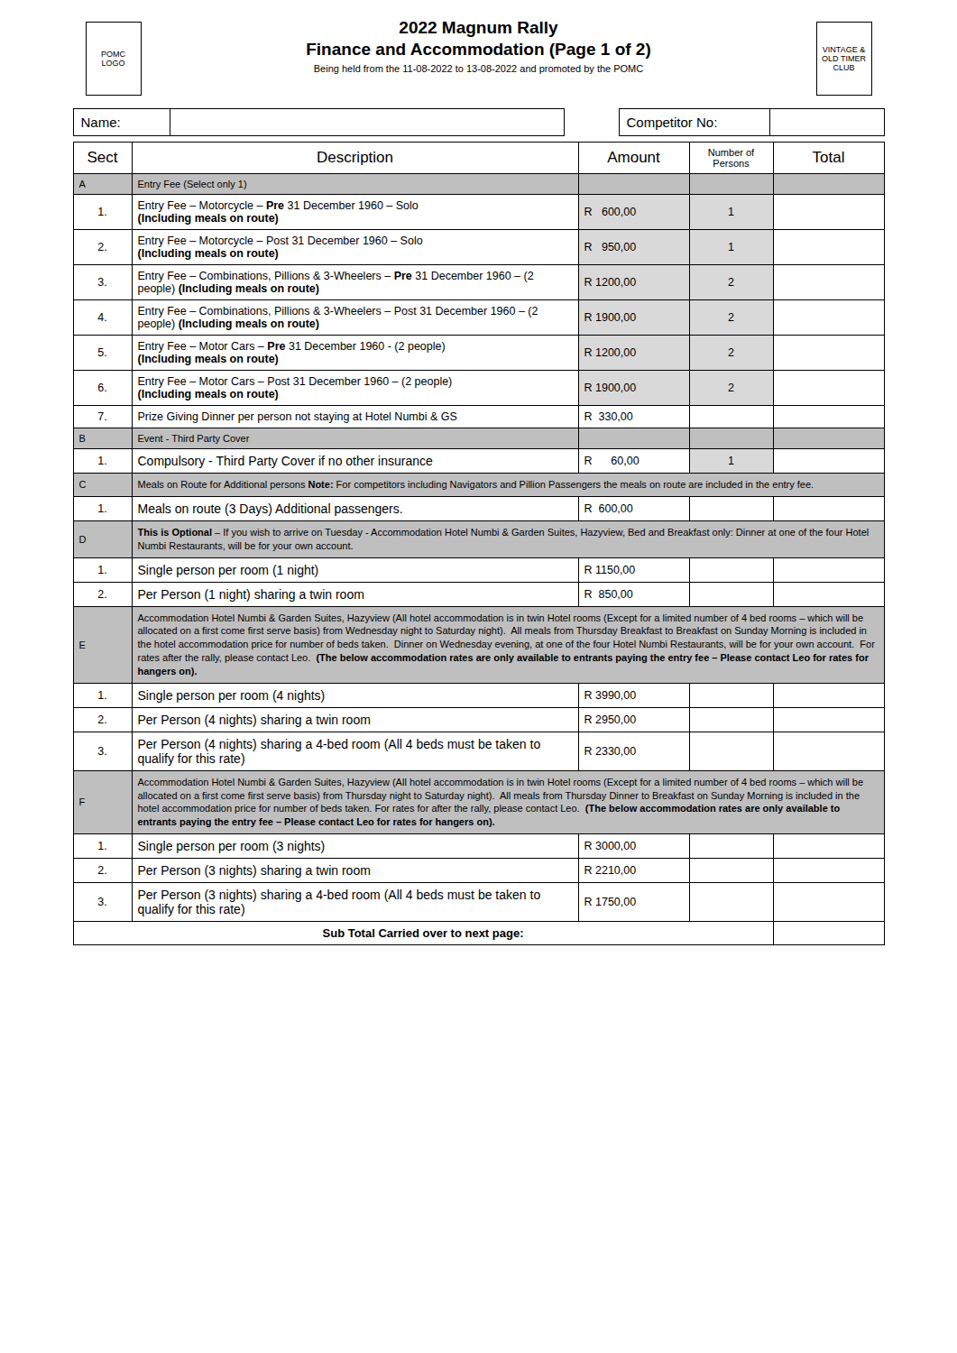POMC
LOGO
2022 Magnum Rally
Finance and Accommodation (Page 1 of 2)
Being held from the 11-08-2022 to 13-08-2022 and promoted by the POMC
VINTAGE &
OLD TIMER
CLUB
Name:
Competitor No:
| Sect | Description | Amount | Number of Persons | Total |
| --- | --- | --- | --- | --- |
| A | Entry Fee (Select only 1) | | | |
| 1. | Entry Fee – Motorcycle – Pre 31 December 1960 – Solo (Including meals on route) | R 600,00 | 1 | |
| 2. | Entry Fee – Motorcycle – Post 31 December 1960 – Solo (Including meals on route) | R 950,00 | 1 | |
| 3. | Entry Fee – Combinations, Pillions & 3-Wheelers – Pre 31 December 1960 – (2 people) (Including meals on route) | R 1200,00 | 2 | |
| 4. | Entry Fee – Combinations, Pillions & 3-Wheelers – Post 31 December 1960 – (2 people) (Including meals on route) | R 1900,00 | 2 | |
| 5. | Entry Fee – Motor Cars – Pre 31 December 1960 - (2 people) (Including meals on route) | R 1200,00 | 2 | |
| 6. | Entry Fee – Motor Cars – Post 31 December 1960 – (2 people) (Including meals on route) | R 1900,00 | 2 | |
| 7. | Prize Giving Dinner per person not staying at Hotel Numbi & GS | R 330,00 | | |
| B | Event - Third Party Cover | | | |
| 1. | Compulsory - Third Party Cover if no other insurance | R 60,00 | 1 | |
| C | Meals on Route for Additional persons Note: For competitors including Navigators and Pillion Passengers the meals on route are included in the entry fee. |
| 1. | Meals on route (3 Days) Additional passengers. | R 600,00 | | |
| D | This is Optional – If you wish to arrive on Tuesday - Accommodation Hotel Numbi & Garden Suites, Hazyview, Bed and Breakfast only: Dinner at one of the four Hotel Numbi Restaurants, will be for your own account. |
| 1. | Single person per room (1 night) | R 1150,00 | | |
| 2. | Per Person (1 night) sharing a twin room | R 850,00 | | |
| E | Accommodation Hotel Numbi & Garden Suites, Hazyview (All hotel accommodation is in twin Hotel rooms (Except for a limited number of 4 bed rooms – which will be allocated on a first come first serve basis) from Wednesday night to Saturday night). All meals from Thursday Breakfast to Breakfast on Sunday Morning is included in the hotel accommodation price for number of beds taken. Dinner on Wednesday evening, at one of the four Hotel Numbi Restaurants, will be for your own account. For rates after the rally, please contact Leo. (The below accommodation rates are only available to entrants paying the entry fee – Please contact Leo for rates for hangers on). |
| 1. | Single person per room (4 nights) | R 3990,00 | | |
| 2. | Per Person (4 nights) sharing a twin room | R 2950,00 | | |
| 3. | Per Person (4 nights) sharing a 4-bed room (All 4 beds must be taken to qualify for this rate) | R 2330,00 | | |
| F | Accommodation Hotel Numbi & Garden Suites, Hazyview (All hotel accommodation is in twin Hotel rooms (Except for a limited number of 4 bed rooms – which will be allocated on a first come first serve basis) from Thursday night to Saturday night). All meals from Thursday Dinner to Breakfast on Sunday Morning is included in the hotel accommodation price for number of beds taken. For rates for after the rally, please contact Leo. (The below accommodation rates are only available to entrants paying the entry fee – Please contact Leo for rates for hangers on). |
| 1. | Single person per room (3 nights) | R 3000,00 | | |
| 2. | Per Person (3 nights) sharing a twin room | R 2210,00 | | |
| 3. | Per Person (3 nights) sharing a 4-bed room (All 4 beds must be taken to qualify for this rate) | R 1750,00 | | |
| Sub Total Carried over to next page: | |